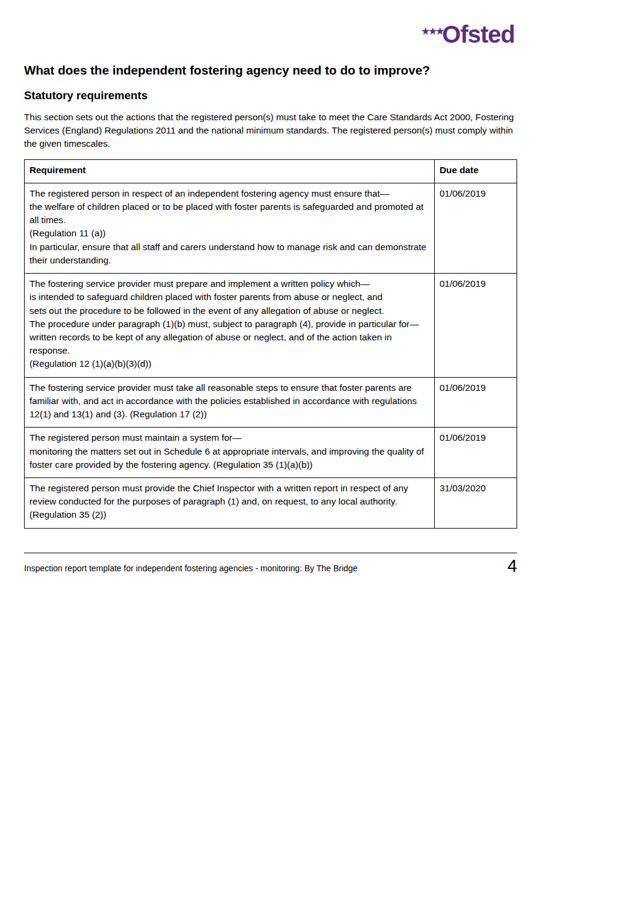★★★Ofsted
What does the independent fostering agency need to do to improve?
Statutory requirements
This section sets out the actions that the registered person(s) must take to meet the Care Standards Act 2000, Fostering Services (England) Regulations 2011 and the national minimum standards. The registered person(s) must comply within the given timescales.
| Requirement | Due date |
| --- | --- |
| The registered person in respect of an independent fostering agency must ensure that— the welfare of children placed or to be placed with foster parents is safeguarded and promoted at all times. (Regulation 11 (a)) In particular, ensure that all staff and carers understand how to manage risk and can demonstrate their understanding. | 01/06/2019 |
| The fostering service provider must prepare and implement a written policy which— is intended to safeguard children placed with foster parents from abuse or neglect, and sets out the procedure to be followed in the event of any allegation of abuse or neglect. The procedure under paragraph (1)(b) must, subject to paragraph (4), provide in particular for— written records to be kept of any allegation of abuse or neglect, and of the action taken in response. (Regulation 12 (1)(a)(b)(3)(d)) | 01/06/2019 |
| The fostering service provider must take all reasonable steps to ensure that foster parents are familiar with, and act in accordance with the policies established in accordance with regulations 12(1) and 13(1) and (3). (Regulation 17 (2)) | 01/06/2019 |
| The registered person must maintain a system for— monitoring the matters set out in Schedule 6 at appropriate intervals, and improving the quality of foster care provided by the fostering agency. (Regulation 35 (1)(a)(b)) | 01/06/2019 |
| The registered person must provide the Chief Inspector with a written report in respect of any review conducted for the purposes of paragraph (1) and, on request, to any local authority. (Regulation 35 (2)) | 31/03/2020 |
Inspection report template for independent fostering agencies - monitoring: By The Bridge 4